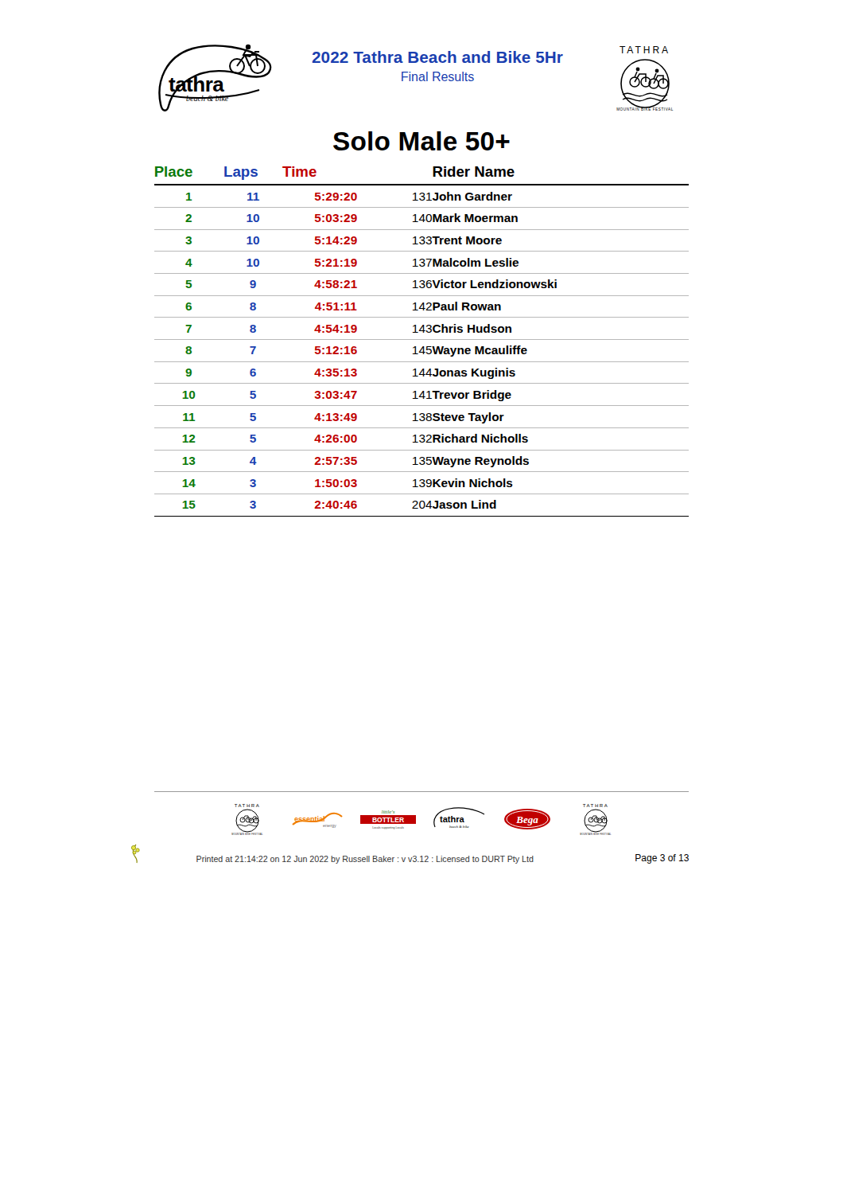tathra beach & bike
2022 Tathra Beach and Bike 5Hr
Final Results
TATHRA MOUNTAIN BIKE FESTIVAL
Solo Male 50+
| Place | Laps | Time | | Rider Name |
| --- | --- | --- | --- | --- |
| 1 | 11 | 5:29:20 | 131 | John Gardner |
| 2 | 10 | 5:03:29 | 140 | Mark Moerman |
| 3 | 10 | 5:14:29 | 133 | Trent Moore |
| 4 | 10 | 5:21:19 | 137 | Malcolm Leslie |
| 5 | 9 | 4:58:21 | 136 | Victor Lendzionowski |
| 6 | 8 | 4:51:11 | 142 | Paul Rowan |
| 7 | 8 | 4:54:19 | 143 | Chris Hudson |
| 8 | 7 | 5:12:16 | 145 | Wayne Mcauliffe |
| 9 | 6 | 4:35:13 | 144 | Jonas Kuginis |
| 10 | 5 | 3:03:47 | 141 | Trevor Bridge |
| 11 | 5 | 4:13:49 | 138 | Steve Taylor |
| 12 | 5 | 4:26:00 | 132 | Richard Nicholls |
| 13 | 4 | 2:57:35 | 135 | Wayne Reynolds |
| 14 | 3 | 1:50:03 | 139 | Kevin Nichols |
| 15 | 3 | 2:40:46 | 204 | Jason Lind |
TATHRA MOUNTAIN BIKE FESTIVAL essential energy little's BOTTLER Locals supporting Locals tathra beach & bike Bega TATHRA MOUNTAIN BIKE FESTIVAL
Printed at 21:14:22 on 12 Jun 2022 by Russell Baker : v v3.12 : Licensed to DURT Pty Ltd
Page 3 of 13